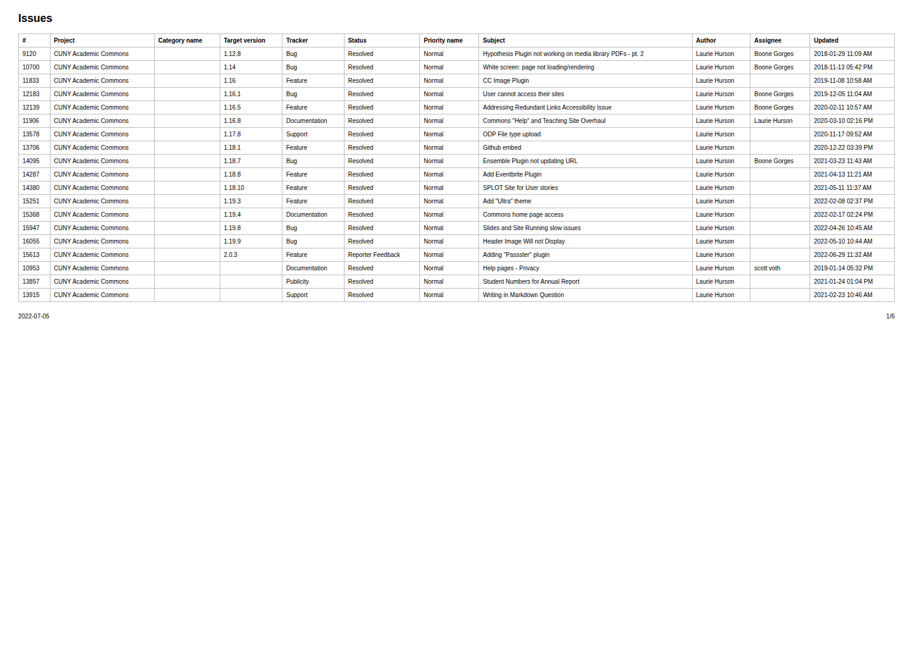Issues
| # | Project | Category name | Target version | Tracker | Status | Priority name | Subject | Author | Assignee | Updated |
| --- | --- | --- | --- | --- | --- | --- | --- | --- | --- | --- |
| 9120 | CUNY Academic Commons | | 1.12.8 | Bug | Resolved | Normal | Hypothesis Plugin not working on media library PDFs - pt. 2 | Laurie Hurson | Boone Gorges | 2018-01-29 11:09 AM |
| 10700 | CUNY Academic Commons | | 1.14 | Bug | Resolved | Normal | White screen: page not loading/rendering | Laurie Hurson | Boone Gorges | 2018-11-13 05:42 PM |
| 11833 | CUNY Academic Commons | | 1.16 | Feature | Resolved | Normal | CC Image Plugin | Laurie Hurson | | 2019-11-08 10:58 AM |
| 12183 | CUNY Academic Commons | | 1.16.1 | Bug | Resolved | Normal | User cannot access their sites | Laurie Hurson | Boone Gorges | 2019-12-05 11:04 AM |
| 12139 | CUNY Academic Commons | | 1.16.5 | Feature | Resolved | Normal | Addressing Redundant Links Accessibility Issue | Laurie Hurson | Boone Gorges | 2020-02-11 10:57 AM |
| 11906 | CUNY Academic Commons | | 1.16.8 | Documentation | Resolved | Normal | Commons "Help" and Teaching Site Overhaul | Laurie Hurson | Laurie Hurson | 2020-03-10 02:16 PM |
| 13578 | CUNY Academic Commons | | 1.17.8 | Support | Resolved | Normal | ODP File type upload | Laurie Hurson | | 2020-11-17 09:52 AM |
| 13706 | CUNY Academic Commons | | 1.18.1 | Feature | Resolved | Normal | Github embed | Laurie Hurson | | 2020-12-22 03:39 PM |
| 14095 | CUNY Academic Commons | | 1.18.7 | Bug | Resolved | Normal | Ensemble Plugin not updating URL | Laurie Hurson | Boone Gorges | 2021-03-23 11:43 AM |
| 14287 | CUNY Academic Commons | | 1.18.8 | Feature | Resolved | Normal | Add Eventbrite Plugin | Laurie Hurson | | 2021-04-13 11:21 AM |
| 14380 | CUNY Academic Commons | | 1.18.10 | Feature | Resolved | Normal | SPLOT Site for User stories | Laurie Hurson | | 2021-05-11 11:37 AM |
| 15251 | CUNY Academic Commons | | 1.19.3 | Feature | Resolved | Normal | Add "Ultra" theme | Laurie Hurson | | 2022-02-08 02:37 PM |
| 15368 | CUNY Academic Commons | | 1.19.4 | Documentation | Resolved | Normal | Commons home page access | Laurie Hurson | | 2022-02-17 02:24 PM |
| 15947 | CUNY Academic Commons | | 1.19.8 | Bug | Resolved | Normal | Slides and Site Running slow issues | Laurie Hurson | | 2022-04-26 10:45 AM |
| 16055 | CUNY Academic Commons | | 1.19.9 | Bug | Resolved | Normal | Header Image Will not Display | Laurie Hurson | | 2022-05-10 10:44 AM |
| 15613 | CUNY Academic Commons | | 2.0.3 | Feature | Reporter Feedback | Normal | Adding "Passster" plugin | Laurie Hurson | | 2022-06-29 11:32 AM |
| 10953 | CUNY Academic Commons | | | Documentation | Resolved | Normal | Help pages - Privacy | Laurie Hurson | scott voth | 2019-01-14 05:32 PM |
| 13857 | CUNY Academic Commons | | | Publicity | Resolved | Normal | Student Numbers for Annual Report | Laurie Hurson | | 2021-01-24 01:04 PM |
| 13915 | CUNY Academic Commons | | | Support | Resolved | Normal | Writing in Markdown Question | Laurie Hurson | | 2021-02-23 10:46 AM |
2022-07-05 1/6